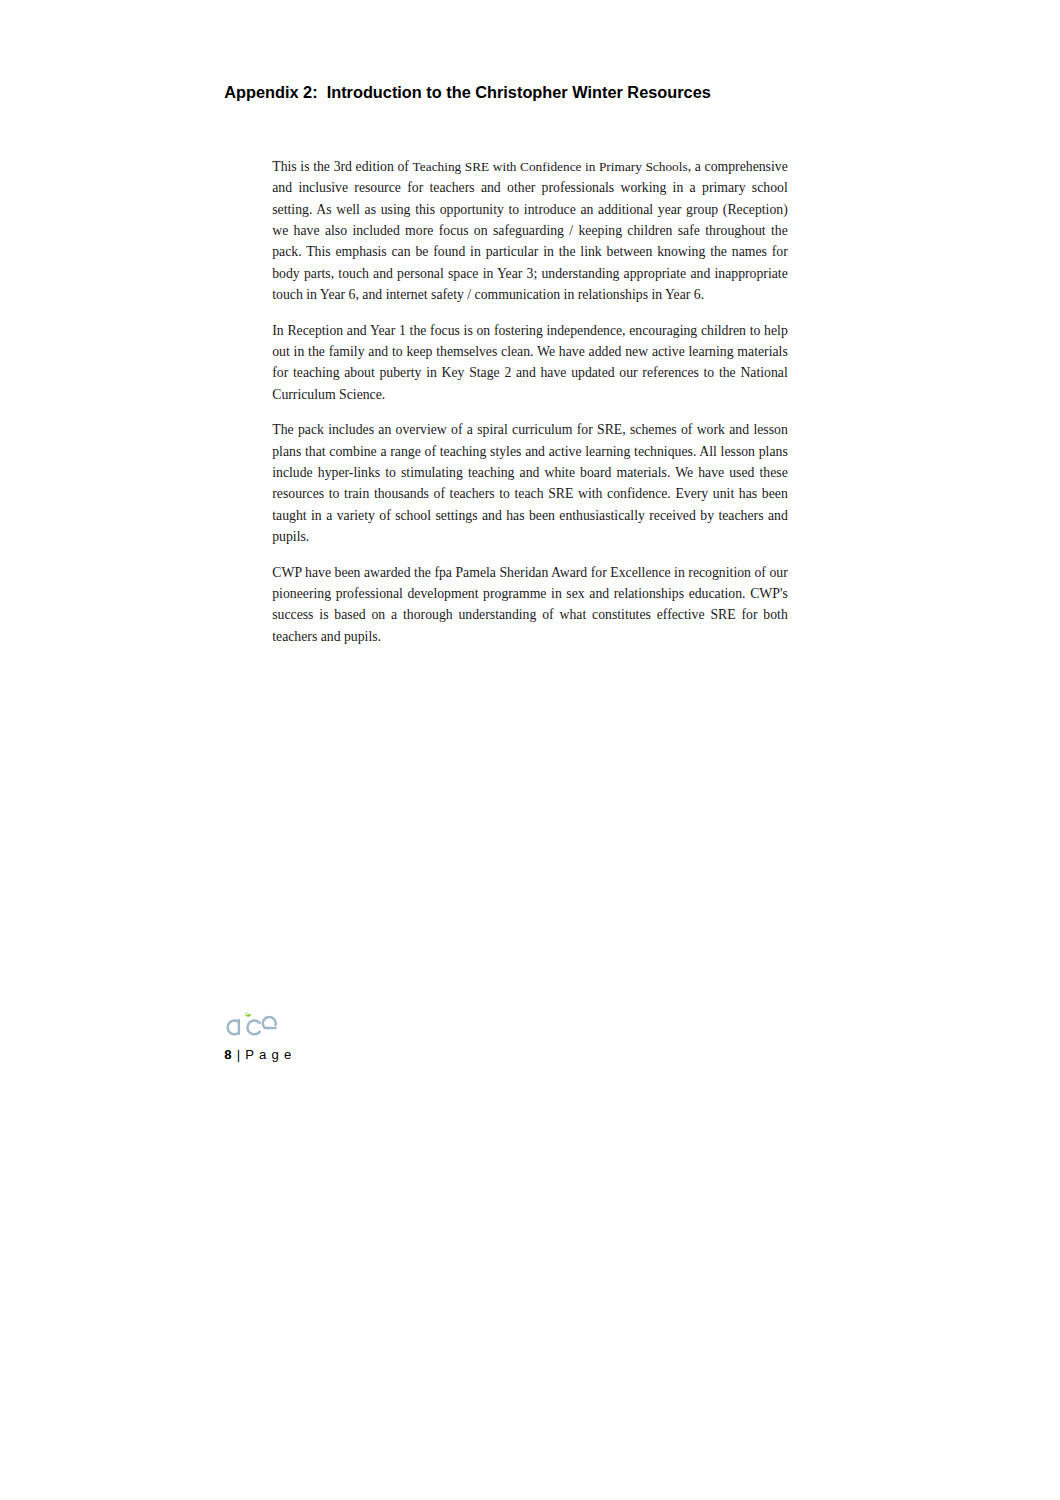Appendix 2: Introduction to the Christopher Winter Resources
This is the 3rd edition of Teaching SRE with Confidence in Primary Schools, a comprehensive and inclusive resource for teachers and other professionals working in a primary school setting. As well as using this opportunity to introduce an additional year group (Reception) we have also included more focus on safeguarding / keeping children safe throughout the pack. This emphasis can be found in particular in the link between knowing the names for body parts, touch and personal space in Year 3; understanding appropriate and inappropriate touch in Year 6, and internet safety / communication in relationships in Year 6.
In Reception and Year 1 the focus is on fostering independence, encouraging children to help out in the family and to keep themselves clean. We have added new active learning materials for teaching about puberty in Key Stage 2 and have updated our references to the National Curriculum Science.
The pack includes an overview of a spiral curriculum for SRE, schemes of work and lesson plans that combine a range of teaching styles and active learning techniques. All lesson plans include hyper-links to stimulating teaching and white board materials. We have used these resources to train thousands of teachers to teach SRE with confidence. Every unit has been taught in a variety of school settings and has been enthusiastically received by teachers and pupils.
CWP have been awarded the fpa Pamela Sheridan Award for Excellence in recognition of our pioneering professional development programme in sex and relationships education. CWP's success is based on a thorough understanding of what constitutes effective SRE for both teachers and pupils.
8 | P a g e